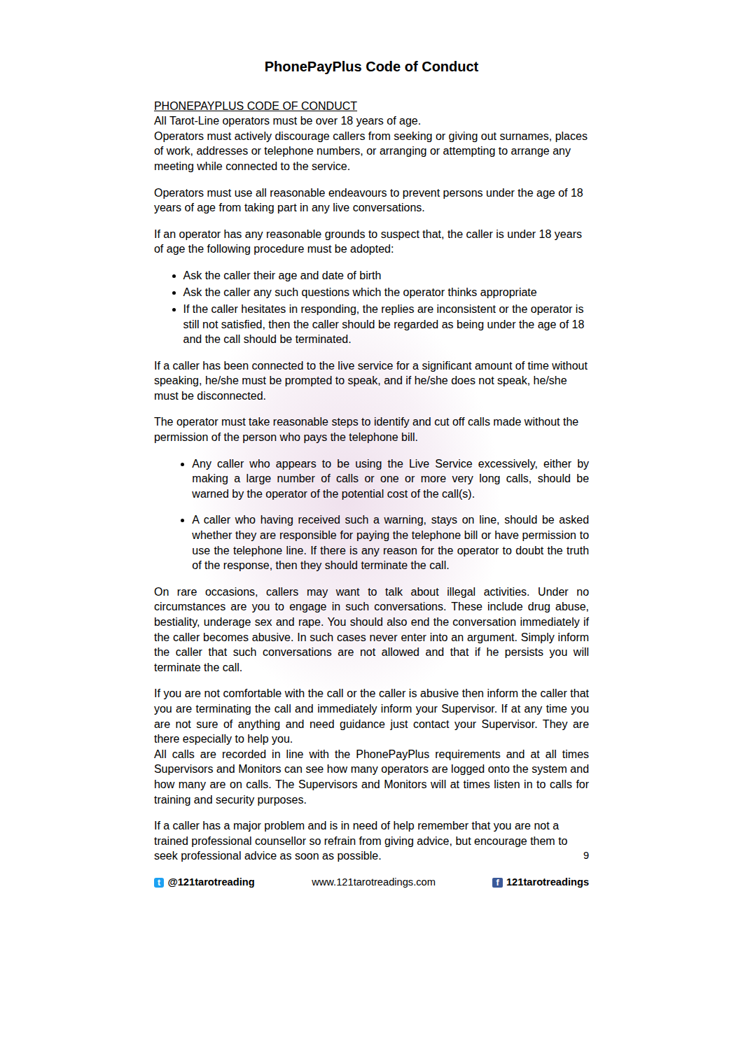PhonePayPlus Code of Conduct
PHONEPAYPLUS CODE OF CONDUCT
All Tarot-Line operators must be over 18 years of age.
Operators must actively discourage callers from seeking or giving out surnames, places of work, addresses or telephone numbers, or arranging or attempting to arrange any meeting while connected to the service.
Operators must use all reasonable endeavours to prevent persons under the age of 18 years of age from taking part in any live conversations.
If an operator has any reasonable grounds to suspect that, the caller is under 18 years of age the following procedure must be adopted:
Ask the caller their age and date of birth
Ask the caller any such questions which the operator thinks appropriate
If the caller hesitates in responding, the replies are inconsistent or the operator is still not satisfied, then the caller should be regarded as being under the age of 18 and the call should be terminated.
If a caller has been connected to the live service for a significant amount of time without speaking, he/she must be prompted to speak, and if he/she does not speak, he/she must be disconnected.
The operator must take reasonable steps to identify and cut off calls made without the permission of the person who pays the telephone bill.
Any caller who appears to be using the Live Service excessively, either by making a large number of calls or one or more very long calls, should be warned by the operator of the potential cost of the call(s).
A caller who having received such a warning, stays on line, should be asked whether they are responsible for paying the telephone bill or have permission to use the telephone line. If there is any reason for the operator to doubt the truth of the response, then they should terminate the call.
On rare occasions, callers may want to talk about illegal activities. Under no circumstances are you to engage in such conversations. These include drug abuse, bestiality, underage sex and rape. You should also end the conversation immediately if the caller becomes abusive. In such cases never enter into an argument. Simply inform the caller that such conversations are not allowed and that if he persists you will terminate the call.
If you are not comfortable with the call or the caller is abusive then inform the caller that you are terminating the call and immediately inform your Supervisor. If at any time you are not sure of anything and need guidance just contact your Supervisor. They are there especially to help you.
All calls are recorded in line with the PhonePayPlus requirements and at all times Supervisors and Monitors can see how many operators are logged onto the system and how many are on calls. The Supervisors and Monitors will at times listen in to calls for training and security purposes.
If a caller has a major problem and is in need of help remember that you are not a trained professional counsellor so refrain from giving advice, but encourage them to seek professional advice as soon as possible.
9
t @121tarotreading
www.121tarotreadings.com
f 121tarotreadings